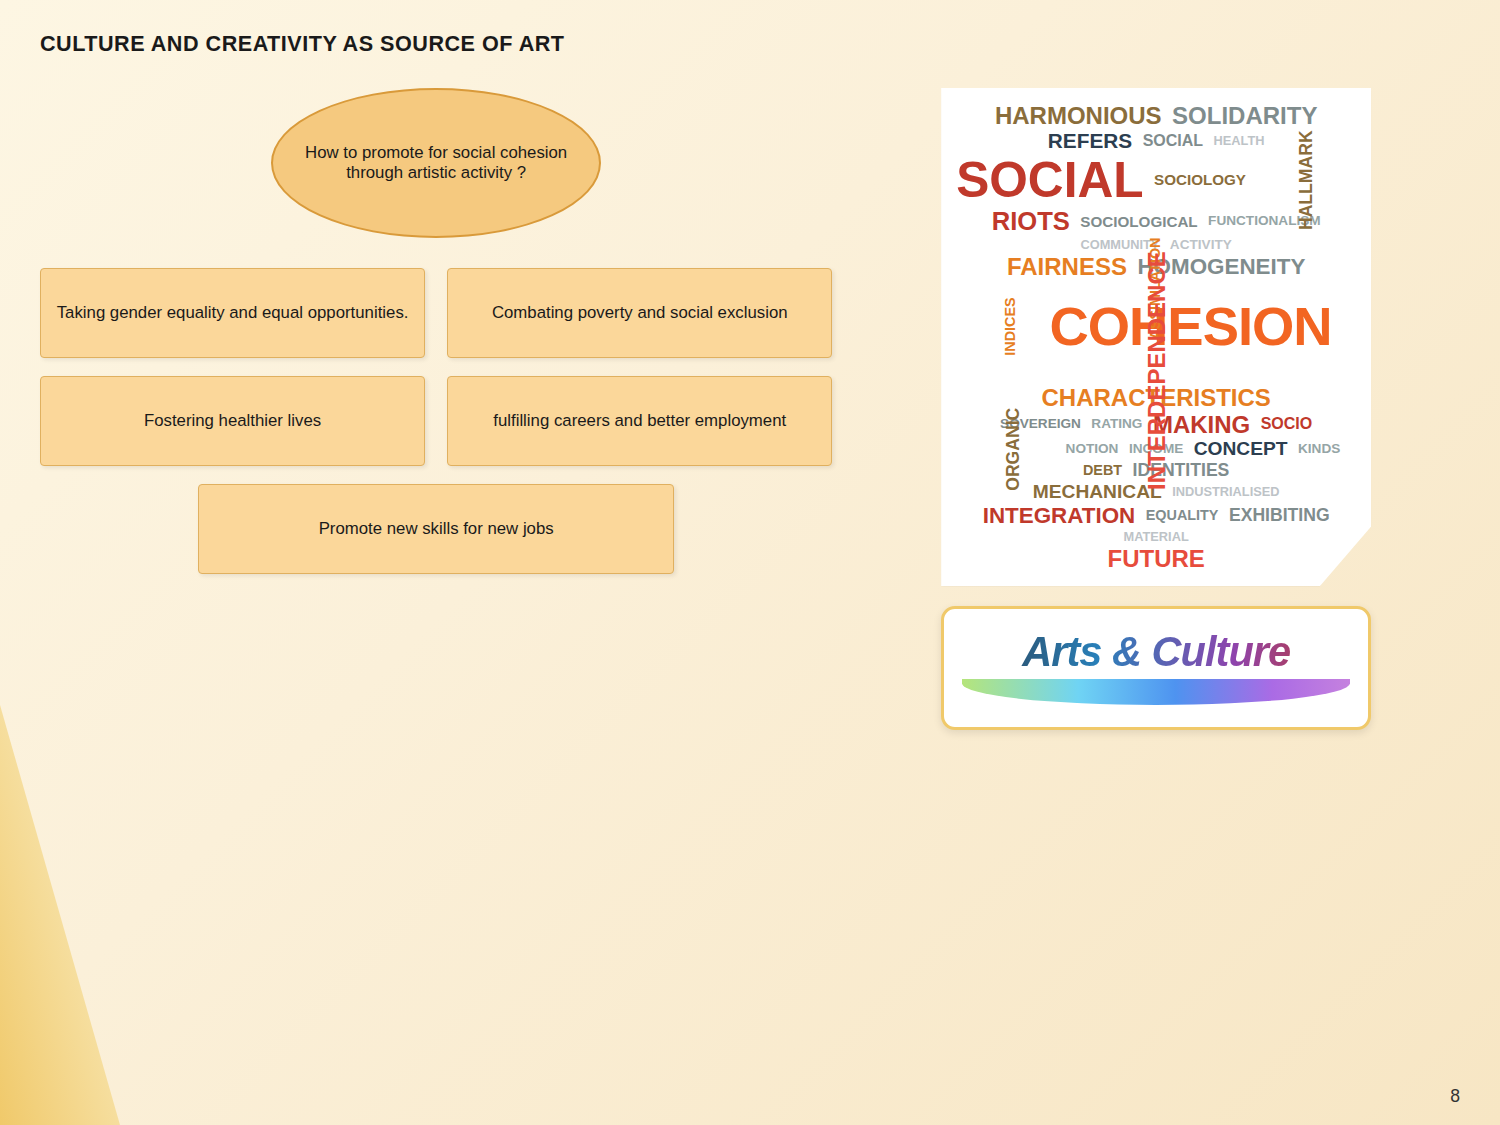Culture and Creativity as Source of Art
How to promote for social cohesion through artistic activity ?
Taking gender equality and equal opportunities.
Combating poverty and social exclusion
Fostering healthier lives
fulfilling careers and better employment
Promote new skills for new jobs
HARMONIOUS SOLIDARITY
REFERS SOCIAL HEALTH
SOCIAL SOCIOLOGY HALLMARK
RIOTS SOCIOLOGICAL FUNCTIONALISM COMMUNITY ACTIVITY
FAIRNESS HOMOGENEITY ASSIMILATION
INDICES COHESION
INTERDEPENDENCE CHARACTERISTICS
SOVEREIGN RATING MAKING SOCIO
ORGANIC NOTION INCOME CONCEPT KINDS
DEBT IDENTITIES
MECHANICAL INDUSTRIALISED
INTEGRATION EQUALITY EXHIBITING MATERIAL
FUTURE
Arts & Culture
8